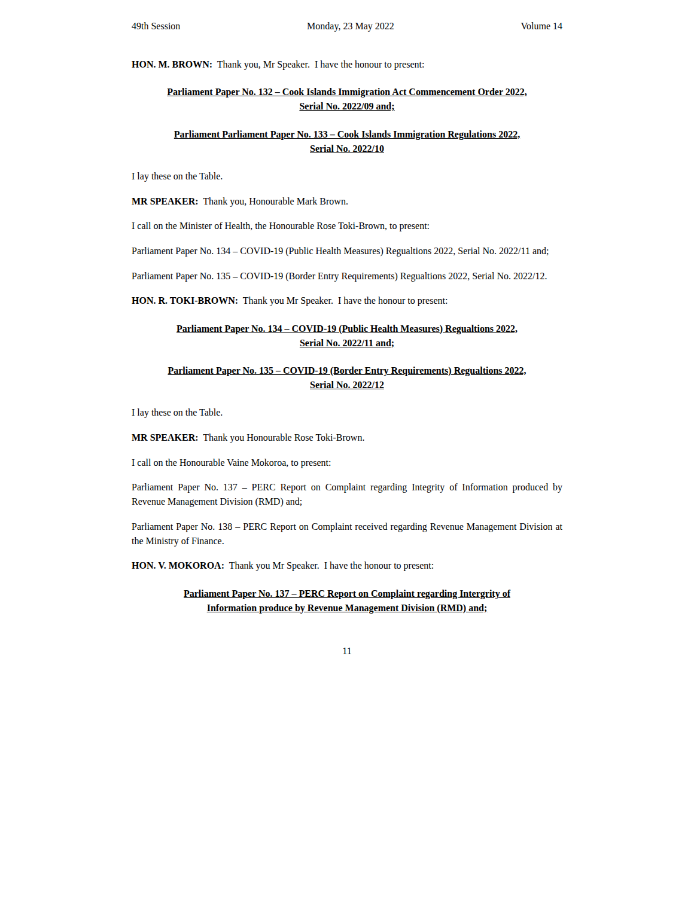49th Session Monday, 23 May 2022 Volume 14
HON. M. BROWN: Thank you, Mr Speaker. I have the honour to present:
Parliament Paper No. 132 – Cook Islands Immigration Act Commencement Order 2022, Serial No. 2022/09 and;
Parliament Parliament Paper No. 133 – Cook Islands Immigration Regulations 2022, Serial No. 2022/10
I lay these on the Table.
MR SPEAKER: Thank you, Honourable Mark Brown.
I call on the Minister of Health, the Honourable Rose Toki-Brown, to present:
Parliament Paper No. 134 – COVID-19 (Public Health Measures) Regualtions 2022, Serial No. 2022/11 and;
Parliament Paper No. 135 – COVID-19 (Border Entry Requirements) Regualtions 2022, Serial No. 2022/12.
HON. R. TOKI-BROWN: Thank you Mr Speaker. I have the honour to present:
Parliament Paper No. 134 – COVID-19 (Public Health Measures) Regualtions 2022, Serial No. 2022/11 and;
Parliament Paper No. 135 – COVID-19 (Border Entry Requirements) Regualtions 2022, Serial No. 2022/12
I lay these on the Table.
MR SPEAKER: Thank you Honourable Rose Toki-Brown.
I call on the Honourable Vaine Mokoroa, to present:
Parliament Paper No. 137 – PERC Report on Complaint regarding Integrity of Information produced by Revenue Management Division (RMD) and;
Parliament Paper No. 138 – PERC Report on Complaint received regarding Revenue Management Division at the Ministry of Finance.
HON. V. MOKOROA: Thank you Mr Speaker. I have the honour to present:
Parliament Paper No. 137 – PERC Report on Complaint regarding Intergrity of Information produce by Revenue Management Division (RMD) and;
11